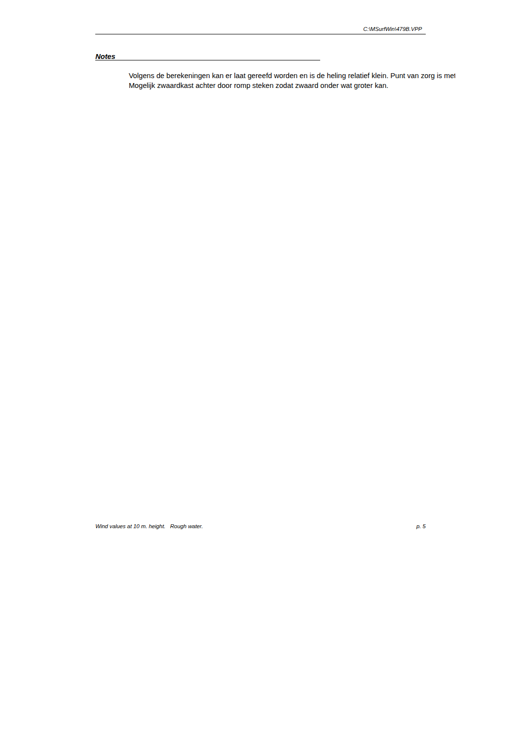C:\MSurfWin\479B.VPP
Notes
Volgens de berekeningen kan er laat gereefd worden en is de heling relatief klein. Punt van zorg is met licht weer he
Mogelijk zwaardkast achter door romp steken zodat zwaard onder wat groter kan.
Wind values at 10 m. height. Rough water.
p. 5